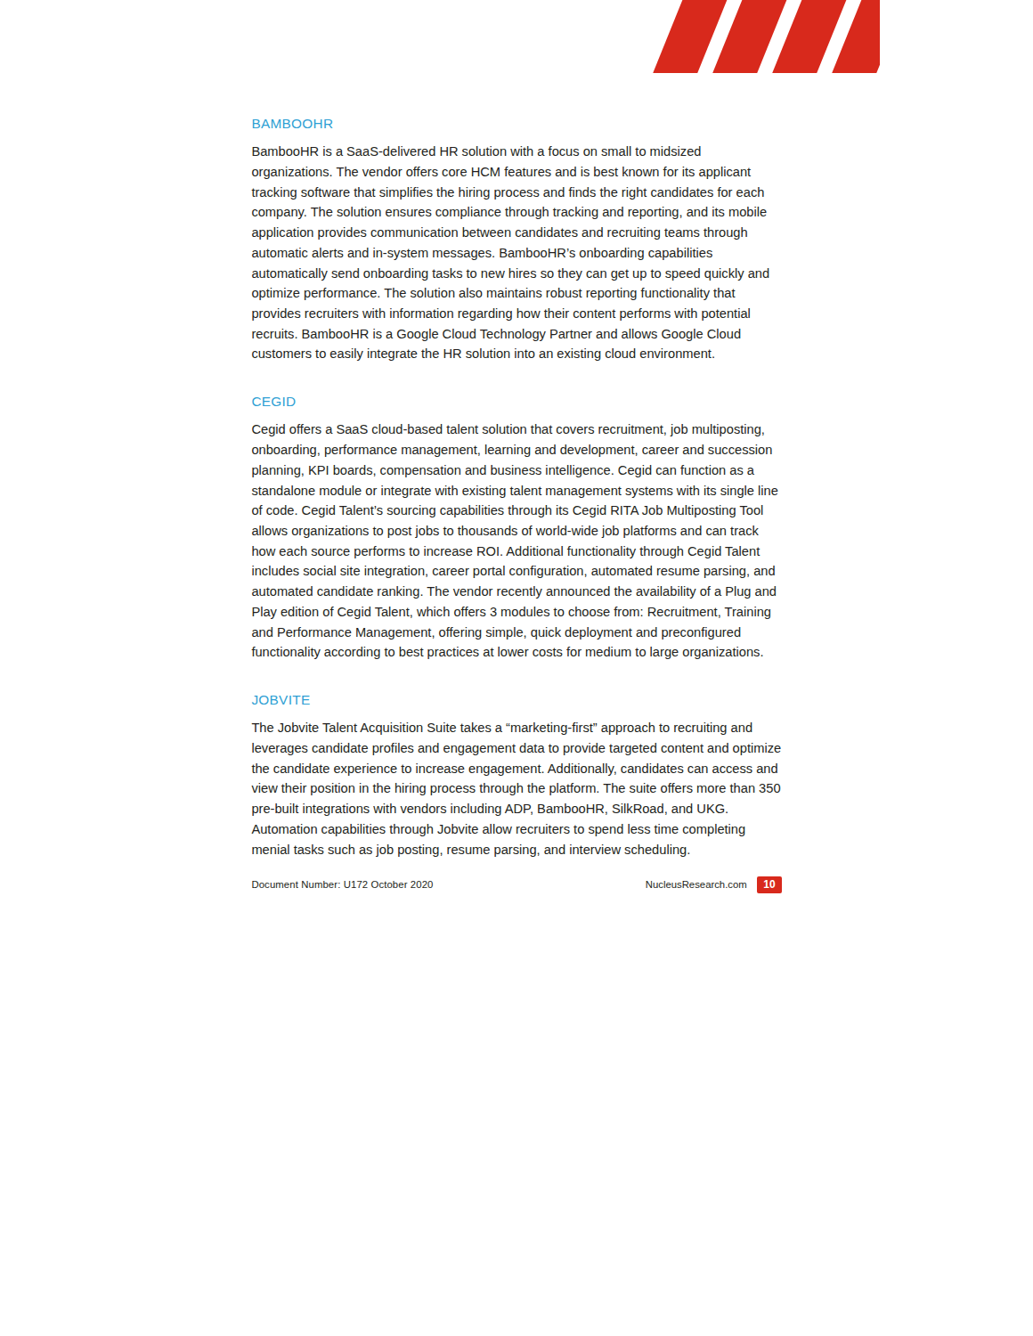BambooHR
BambooHR is a SaaS-delivered HR solution with a focus on small to midsized organizations. The vendor offers core HCM features and is best known for its applicant tracking software that simplifies the hiring process and finds the right candidates for each company. The solution ensures compliance through tracking and reporting, and its mobile application provides communication between candidates and recruiting teams through automatic alerts and in-system messages. BambooHR’s onboarding capabilities automatically send onboarding tasks to new hires so they can get up to speed quickly and optimize performance. The solution also maintains robust reporting functionality that provides recruiters with information regarding how their content performs with potential recruits. BambooHR is a Google Cloud Technology Partner and allows Google Cloud customers to easily integrate the HR solution into an existing cloud environment.
Cegid
Cegid offers a SaaS cloud-based talent solution that covers recruitment, job multiposting, onboarding, performance management, learning and development, career and succession planning, KPI boards, compensation and business intelligence. Cegid can function as a standalone module or integrate with existing talent management systems with its single line of code. Cegid Talent’s sourcing capabilities through its Cegid RITA Job Multiposting Tool allows organizations to post jobs to thousands of world-wide job platforms and can track how each source performs to increase ROI. Additional functionality through Cegid Talent includes social site integration, career portal configuration, automated resume parsing, and automated candidate ranking. The vendor recently announced the availability of a Plug and Play edition of Cegid Talent, which offers 3 modules to choose from: Recruitment, Training and Performance Management, offering simple, quick deployment and preconfigured functionality according to best practices at lower costs for medium to large organizations.
Jobvite
The Jobvite Talent Acquisition Suite takes a “marketing-first” approach to recruiting and leverages candidate profiles and engagement data to provide targeted content and optimize the candidate experience to increase engagement. Additionally, candidates can access and view their position in the hiring process through the platform. The suite offers more than 350 pre-built integrations with vendors including ADP, BambooHR, SilkRoad, and UKG. Automation capabilities through Jobvite allow recruiters to spend less time completing menial tasks such as job posting, resume parsing, and interview scheduling.
Document Number: U172 October 2020
NucleusResearch.com 10